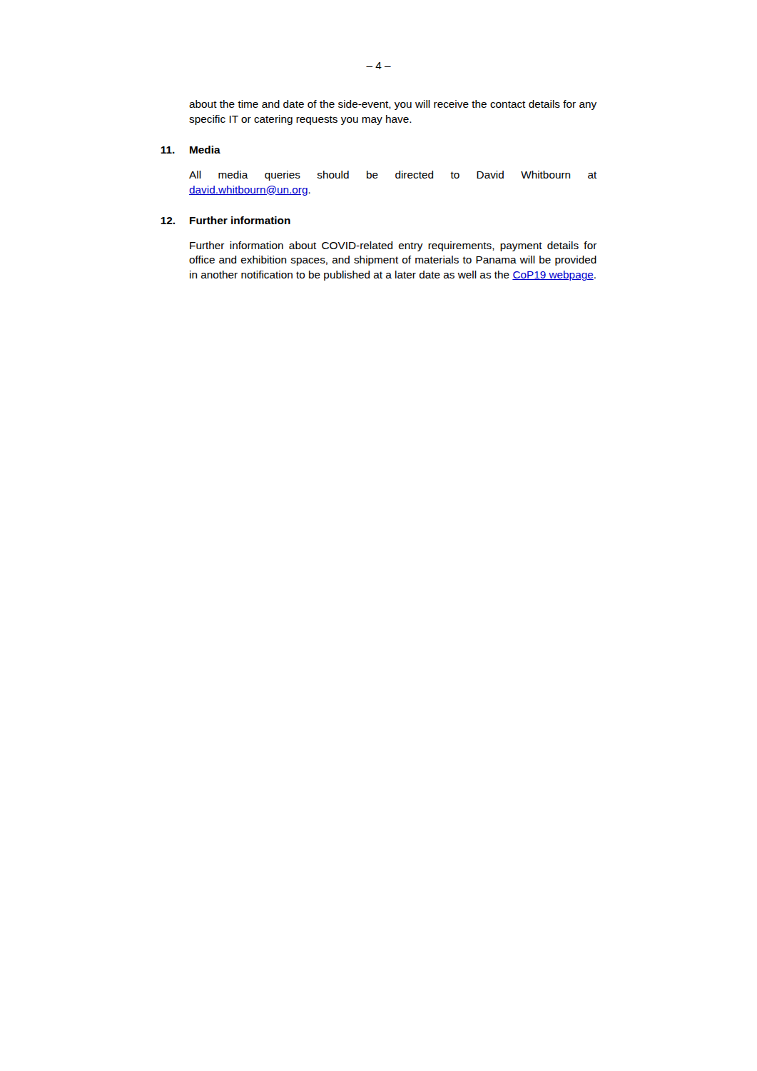– 4 –
about the time and date of the side-event, you will receive the contact details for any specific IT or catering requests you may have.
11. Media
All media queries should be directed to David Whitbourn at david.whitbourn@un.org.
12. Further information
Further information about COVID-related entry requirements, payment details for office and exhibition spaces, and shipment of materials to Panama will be provided in another notification to be published at a later date as well as the CoP19 webpage.